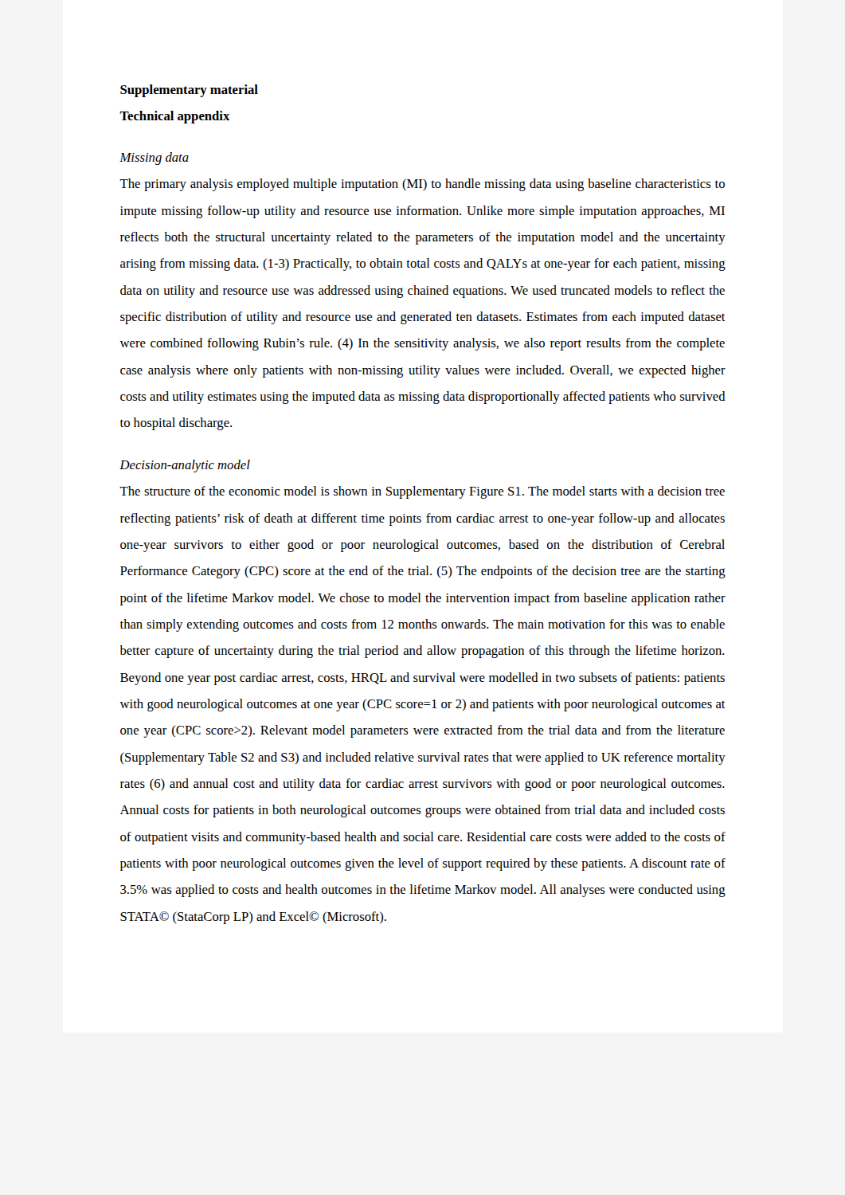Supplementary material
Technical appendix
Missing data
The primary analysis employed multiple imputation (MI) to handle missing data using baseline characteristics to impute missing follow-up utility and resource use information. Unlike more simple imputation approaches, MI reflects both the structural uncertainty related to the parameters of the imputation model and the uncertainty arising from missing data. (1-3) Practically, to obtain total costs and QALYs at one-year for each patient, missing data on utility and resource use was addressed using chained equations. We used truncated models to reflect the specific distribution of utility and resource use and generated ten datasets. Estimates from each imputed dataset were combined following Rubin’s rule. (4) In the sensitivity analysis, we also report results from the complete case analysis where only patients with non-missing utility values were included. Overall, we expected higher costs and utility estimates using the imputed data as missing data disproportionally affected patients who survived to hospital discharge.
Decision-analytic model
The structure of the economic model is shown in Supplementary Figure S1. The model starts with a decision tree reflecting patients’ risk of death at different time points from cardiac arrest to one-year follow-up and allocates one-year survivors to either good or poor neurological outcomes, based on the distribution of Cerebral Performance Category (CPC) score at the end of the trial. (5) The endpoints of the decision tree are the starting point of the lifetime Markov model. We chose to model the intervention impact from baseline application rather than simply extending outcomes and costs from 12 months onwards. The main motivation for this was to enable better capture of uncertainty during the trial period and allow propagation of this through the lifetime horizon. Beyond one year post cardiac arrest, costs, HRQL and survival were modelled in two subsets of patients: patients with good neurological outcomes at one year (CPC score=1 or 2) and patients with poor neurological outcomes at one year (CPC score>2). Relevant model parameters were extracted from the trial data and from the literature (Supplementary Table S2 and S3) and included relative survival rates that were applied to UK reference mortality rates (6) and annual cost and utility data for cardiac arrest survivors with good or poor neurological outcomes. Annual costs for patients in both neurological outcomes groups were obtained from trial data and included costs of outpatient visits and community-based health and social care. Residential care costs were added to the costs of patients with poor neurological outcomes given the level of support required by these patients. A discount rate of 3.5% was applied to costs and health outcomes in the lifetime Markov model. All analyses were conducted using STATA© (StataCorp LP) and Excel© (Microsoft).